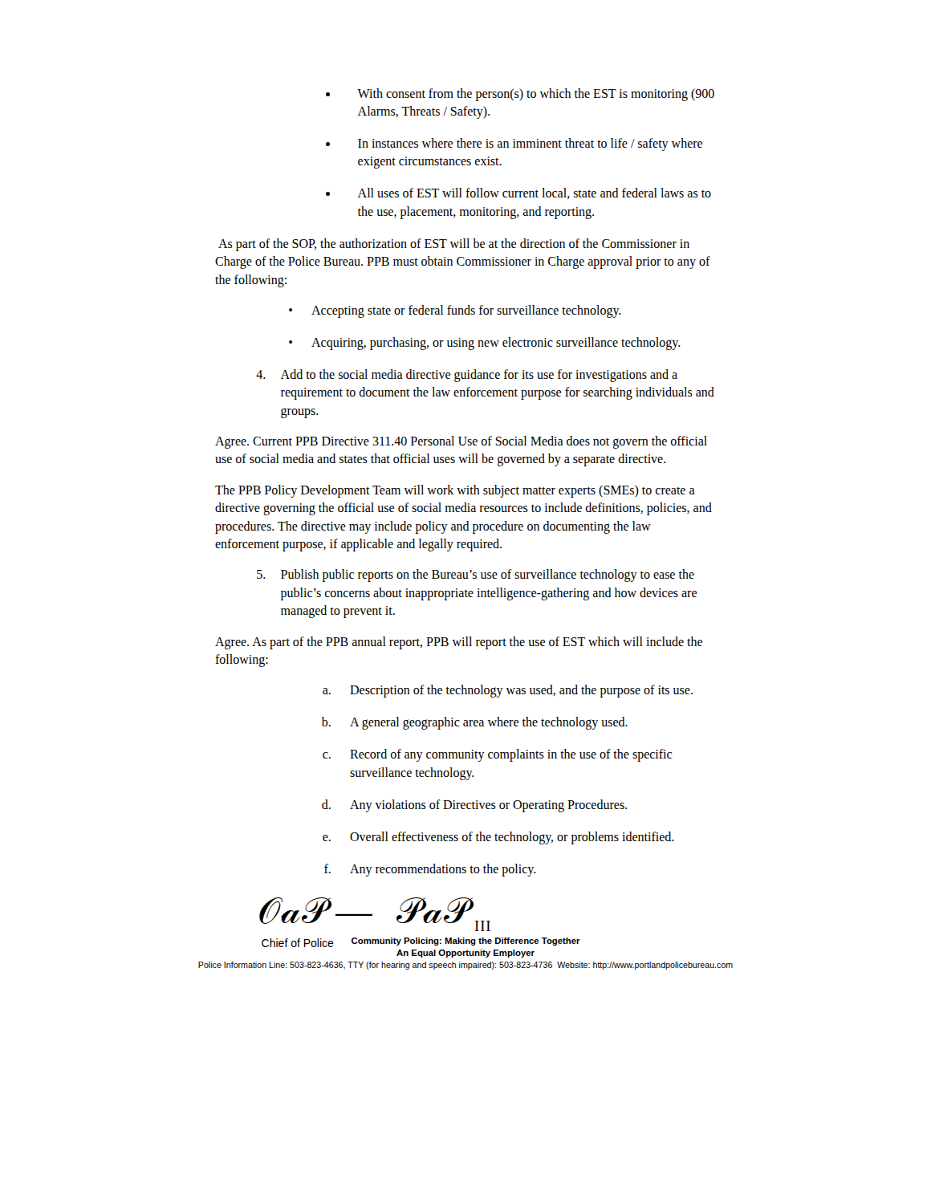With consent from the person(s) to which the EST is monitoring (900 Alarms, Threats / Safety).
In instances where there is an imminent threat to life / safety where exigent circumstances exist.
All uses of EST will follow current local, state and federal laws as to the use, placement, monitoring, and reporting.
As part of the SOP, the authorization of EST will be at the direction of the Commissioner in Charge of the Police Bureau. PPB must obtain Commissioner in Charge approval prior to any of the following:
Accepting state or federal funds for surveillance technology.
Acquiring, purchasing, or using new electronic surveillance technology.
Add to the social media directive guidance for its use for investigations and a requirement to document the law enforcement purpose for searching individuals and groups.
Agree. Current PPB Directive 311.40 Personal Use of Social Media does not govern the official use of social media and states that official uses will be governed by a separate directive.
The PPB Policy Development Team will work with subject matter experts (SMEs) to create a directive governing the official use of social media resources to include definitions, policies, and procedures. The directive may include policy and procedure on documenting the law enforcement purpose, if applicable and legally required.
Publish public reports on the Bureau’s use of surveillance technology to ease the public’s concerns about inappropriate intelligence-gathering and how devices are managed to prevent it.
Agree. As part of the PPB annual report, PPB will report the use of EST which will include the following:
Description of the technology was used, and the purpose of its use.
A general geographic area where the technology used.
Record of any community complaints in the use of the specific surveillance technology.
Any violations of Directives or Operating Procedures.
Overall effectiveness of the technology, or problems identified.
Any recommendations to the policy.
𝒪𝒶𝒫  —  𝒫𝒶𝒫 III
Chief of Police
Community Policing: Making the Difference Together
An Equal Opportunity Employer
Police Information Line: 503-823-4636, TTY (for hearing and speech impaired): 503-823-4736 Website: http://www.portlandpolicebureau.com